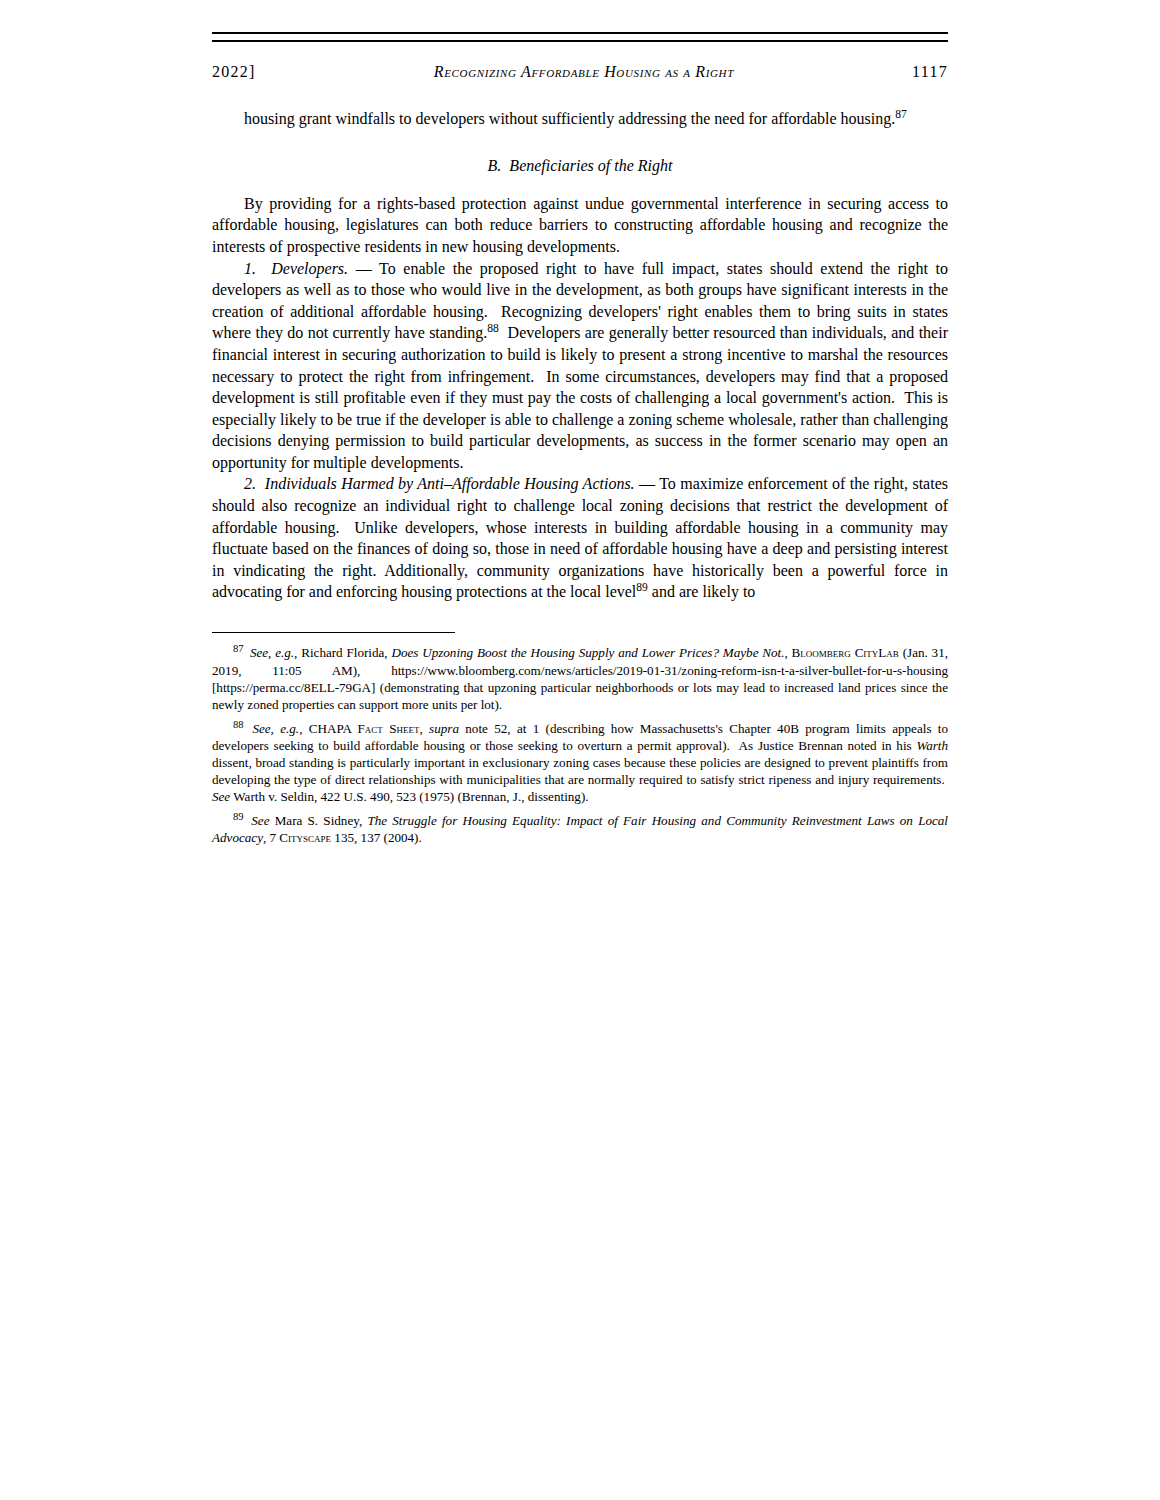2022] Recognizing Affordable Housing as a Right 1117
housing grant windfalls to developers without sufficiently addressing the need for affordable housing.87
B. Beneficiaries of the Right
By providing for a rights-based protection against undue governmental interference in securing access to affordable housing, legislatures can both reduce barriers to constructing affordable housing and recognize the interests of prospective residents in new housing developments.
1. Developers. — To enable the proposed right to have full impact, states should extend the right to developers as well as to those who would live in the development, as both groups have significant interests in the creation of additional affordable housing. Recognizing developers' right enables them to bring suits in states where they do not currently have standing.88 Developers are generally better resourced than individuals, and their financial interest in securing authorization to build is likely to present a strong incentive to marshal the resources necessary to protect the right from infringement. In some circumstances, developers may find that a proposed development is still profitable even if they must pay the costs of challenging a local government's action. This is especially likely to be true if the developer is able to challenge a zoning scheme wholesale, rather than challenging decisions denying permission to build particular developments, as success in the former scenario may open an opportunity for multiple developments.
2. Individuals Harmed by Anti–Affordable Housing Actions. — To maximize enforcement of the right, states should also recognize an individual right to challenge local zoning decisions that restrict the development of affordable housing. Unlike developers, whose interests in building affordable housing in a community may fluctuate based on the finances of doing so, those in need of affordable housing have a deep and persisting interest in vindicating the right. Additionally, community organizations have historically been a powerful force in advocating for and enforcing housing protections at the local level89 and are likely to
87 See, e.g., Richard Florida, Does Upzoning Boost the Housing Supply and Lower Prices? Maybe Not., Bloomberg CityLab (Jan. 31, 2019, 11:05 AM), https://www.bloomberg.com/news/articles/2019-01-31/zoning-reform-isn-t-a-silver-bullet-for-u-s-housing [https://perma.cc/8ELL-79GA] (demonstrating that upzoning particular neighborhoods or lots may lead to increased land prices since the newly zoned properties can support more units per lot).
88 See, e.g., CHAPA Fact Sheet, supra note 52, at 1 (describing how Massachusetts's Chapter 40B program limits appeals to developers seeking to build affordable housing or those seeking to overturn a permit approval). As Justice Brennan noted in his Warth dissent, broad standing is particularly important in exclusionary zoning cases because these policies are designed to prevent plaintiffs from developing the type of direct relationships with municipalities that are normally required to satisfy strict ripeness and injury requirements. See Warth v. Seldin, 422 U.S. 490, 523 (1975) (Brennan, J., dissenting).
89 See Mara S. Sidney, The Struggle for Housing Equality: Impact of Fair Housing and Community Reinvestment Laws on Local Advocacy, 7 Cityscape 135, 137 (2004).